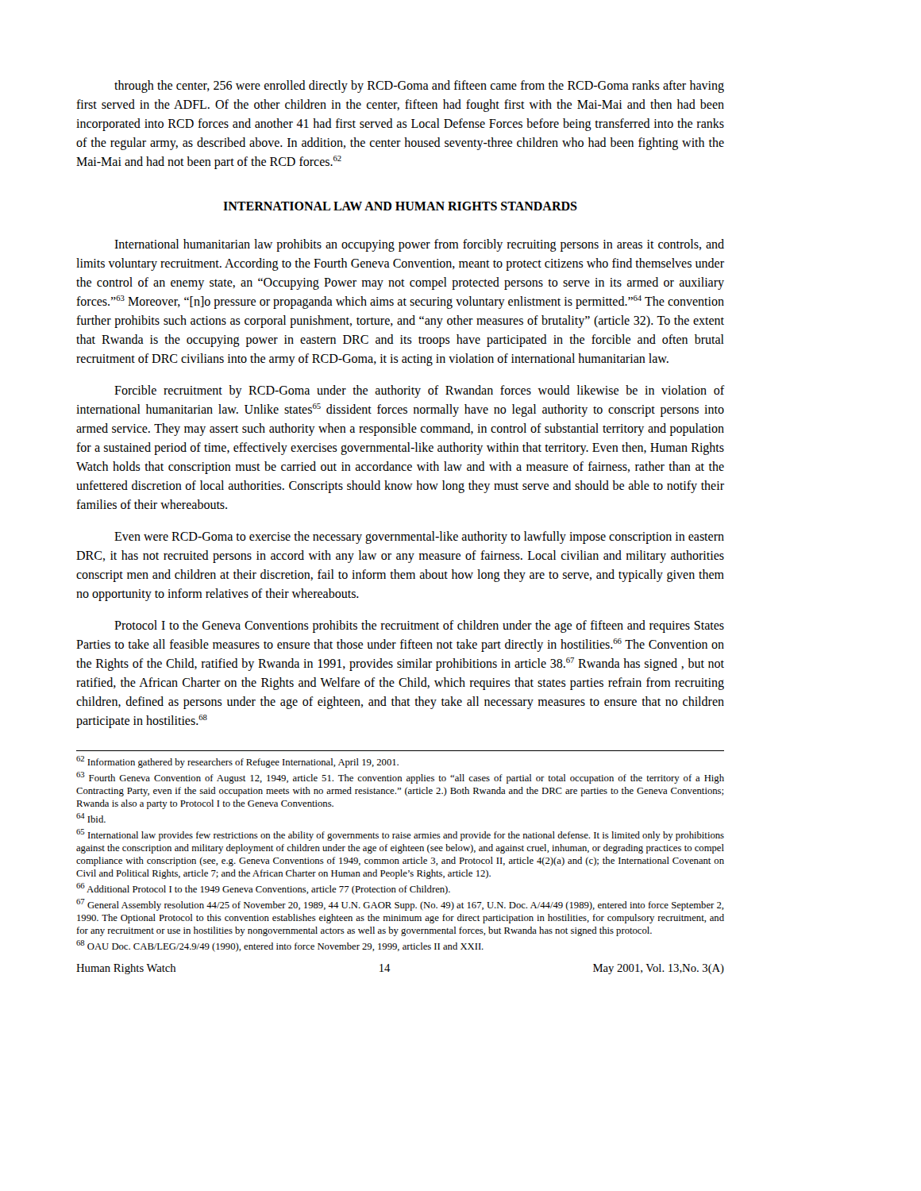through the center, 256 were enrolled directly by RCD-Goma and fifteen came from the RCD-Goma ranks after having first served in the ADFL. Of the other children in the center, fifteen had fought first with the Mai-Mai and then had been incorporated into RCD forces and another 41 had first served as Local Defense Forces before being transferred into the ranks of the regular army, as described above. In addition, the center housed seventy-three children who had been fighting with the Mai-Mai and had not been part of the RCD forces.62
International Law and Human Rights Standards
International humanitarian law prohibits an occupying power from forcibly recruiting persons in areas it controls, and limits voluntary recruitment. According to the Fourth Geneva Convention, meant to protect citizens who find themselves under the control of an enemy state, an “Occupying Power may not compel protected persons to serve in its armed or auxiliary forces.”63 Moreover, “[n]o pressure or propaganda which aims at securing voluntary enlistment is permitted.”64 The convention further prohibits such actions as corporal punishment, torture, and “any other measures of brutality” (article 32). To the extent that Rwanda is the occupying power in eastern DRC and its troops have participated in the forcible and often brutal recruitment of DRC civilians into the army of RCD-Goma, it is acting in violation of international humanitarian law.
Forcible recruitment by RCD-Goma under the authority of Rwandan forces would likewise be in violation of international humanitarian law. Unlike states65 dissident forces normally have no legal authority to conscript persons into armed service. They may assert such authority when a responsible command, in control of substantial territory and population for a sustained period of time, effectively exercises governmental-like authority within that territory. Even then, Human Rights Watch holds that conscription must be carried out in accordance with law and with a measure of fairness, rather than at the unfettered discretion of local authorities. Conscripts should know how long they must serve and should be able to notify their families of their whereabouts.
Even were RCD-Goma to exercise the necessary governmental-like authority to lawfully impose conscription in eastern DRC, it has not recruited persons in accord with any law or any measure of fairness. Local civilian and military authorities conscript men and children at their discretion, fail to inform them about how long they are to serve, and typically given them no opportunity to inform relatives of their whereabouts.
Protocol I to the Geneva Conventions prohibits the recruitment of children under the age of fifteen and requires States Parties to take all feasible measures to ensure that those under fifteen not take part directly in hostilities.66 The Convention on the Rights of the Child, ratified by Rwanda in 1991, provides similar prohibitions in article 38.67 Rwanda has signed , but not ratified, the African Charter on the Rights and Welfare of the Child, which requires that states parties refrain from recruiting children, defined as persons under the age of eighteen, and that they take all necessary measures to ensure that no children participate in hostilities.68
62 Information gathered by researchers of Refugee International, April 19, 2001.
63 Fourth Geneva Convention of August 12, 1949, article 51. The convention applies to “all cases of partial or total occupation of the territory of a High Contracting Party, even if the said occupation meets with no armed resistance.” (article 2.) Both Rwanda and the DRC are parties to the Geneva Conventions; Rwanda is also a party to Protocol I to the Geneva Conventions.
64 Ibid.
65 International law provides few restrictions on the ability of governments to raise armies and provide for the national defense. It is limited only by prohibitions against the conscription and military deployment of children under the age of eighteen (see below), and against cruel, inhuman, or degrading practices to compel compliance with conscription (see, e.g. Geneva Conventions of 1949, common article 3, and Protocol II, article 4(2)(a) and (c); the International Covenant on Civil and Political Rights, article 7; and the African Charter on Human and People’s Rights, article 12).
66 Additional Protocol I to the 1949 Geneva Conventions, article 77 (Protection of Children).
67 General Assembly resolution 44/25 of November 20, 1989, 44 U.N. GAOR Supp. (No. 49) at 167, U.N. Doc. A/44/49 (1989), entered into force September 2, 1990. The Optional Protocol to this convention establishes eighteen as the minimum age for direct participation in hostilities, for compulsory recruitment, and for any recruitment or use in hostilities by nongovernmental actors as well as by governmental forces, but Rwanda has not signed this protocol.
68 OAU Doc. CAB/LEG/24.9/49 (1990), entered into force November 29, 1999, articles II and XXII.
Human Rights Watch 14 May 2001, Vol. 13,No. 3(A)